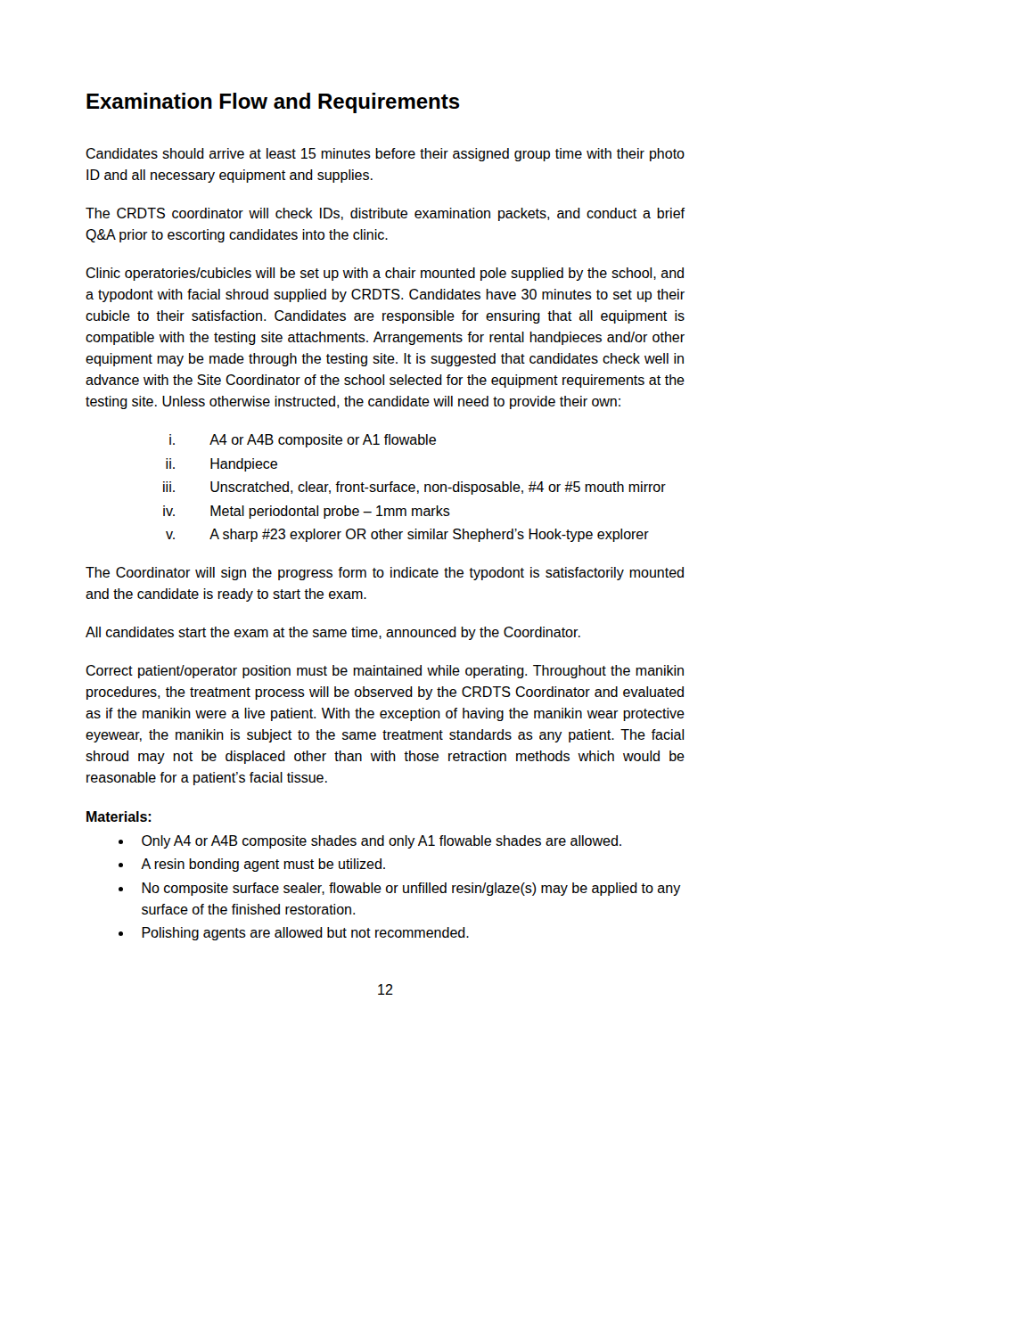Examination Flow and Requirements
Candidates should arrive at least 15 minutes before their assigned group time with their photo ID and all necessary equipment and supplies.
The CRDTS coordinator will check IDs, distribute examination packets, and conduct a brief Q&A prior to escorting candidates into the clinic.
Clinic operatories/cubicles will be set up with a chair mounted pole supplied by the school, and a typodont with facial shroud supplied by CRDTS. Candidates have 30 minutes to set up their cubicle to their satisfaction. Candidates are responsible for ensuring that all equipment is compatible with the testing site attachments. Arrangements for rental handpieces and/or other equipment may be made through the testing site. It is suggested that candidates check well in advance with the Site Coordinator of the school selected for the equipment requirements at the testing site. Unless otherwise instructed, the candidate will need to provide their own:
A4 or A4B composite or A1 flowable
Handpiece
Unscratched, clear, front-surface, non-disposable, #4 or #5 mouth mirror
Metal periodontal probe – 1mm marks
A sharp #23 explorer OR other similar Shepherd’s Hook-type explorer
The Coordinator will sign the progress form to indicate the typodont is satisfactorily mounted and the candidate is ready to start the exam.
All candidates start the exam at the same time, announced by the Coordinator.
Correct patient/operator position must be maintained while operating. Throughout the manikin procedures, the treatment process will be observed by the CRDTS Coordinator and evaluated as if the manikin were a live patient. With the exception of having the manikin wear protective eyewear, the manikin is subject to the same treatment standards as any patient. The facial shroud may not be displaced other than with those retraction methods which would be reasonable for a patient’s facial tissue.
Materials:
Only A4 or A4B composite shades and only A1 flowable shades are allowed.
A resin bonding agent must be utilized.
No composite surface sealer, flowable or unfilled resin/glaze(s) may be applied to any surface of the finished restoration.
Polishing agents are allowed but not recommended.
12